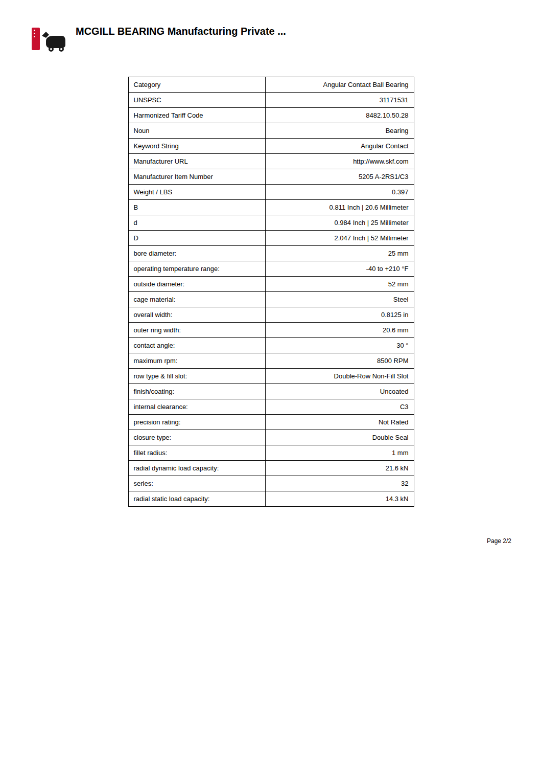MCGILL BEARING Manufacturing Private ...
| Category | Angular Contact Ball Bearing |
| UNSPSC | 31171531 |
| Harmonized Tariff Code | 8482.10.50.28 |
| Noun | Bearing |
| Keyword String | Angular Contact |
| Manufacturer URL | http://www.skf.com |
| Manufacturer Item Number | 5205 A-2RS1/C3 |
| Weight / LBS | 0.397 |
| B | 0.811 Inch / 20.6 Millimeter |
| d | 0.984 Inch / 25 Millimeter |
| D | 2.047 Inch / 52 Millimeter |
| bore diameter: | 25 mm |
| operating temperature range: | -40 to +210 °F |
| outside diameter: | 52 mm |
| cage material: | Steel |
| overall width: | 0.8125 in |
| outer ring width: | 20.6 mm |
| contact angle: | 30 ° |
| maximum rpm: | 8500 RPM |
| row type & fill slot: | Double-Row Non-Fill Slot |
| finish/coating: | Uncoated |
| internal clearance: | C3 |
| precision rating: | Not Rated |
| closure type: | Double Seal |
| fillet radius: | 1 mm |
| radial dynamic load capacity: | 21.6 kN |
| series: | 32 |
| radial static load capacity: | 14.3 kN |
Page 2/2